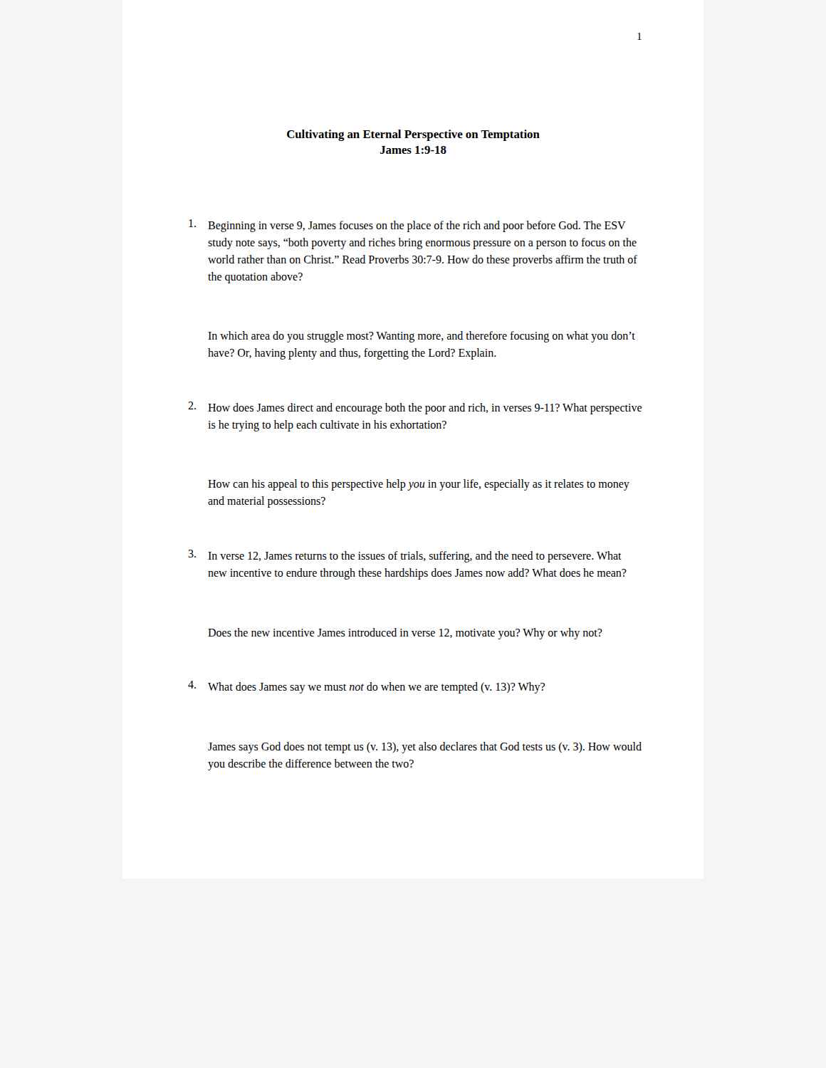1
Cultivating an Eternal Perspective on TemptationJames 1:9-18
Beginning in verse 9, James focuses on the place of the rich and poor before God. The ESV study note says, “both poverty and riches bring enormous pressure on a person to focus on the world rather than on Christ.” Read Proverbs 30:7-9. How do these proverbs affirm the truth of the quotation above?
In which area do you struggle most? Wanting more, and therefore focusing on what you don’t have? Or, having plenty and thus, forgetting the Lord? Explain.
How does James direct and encourage both the poor and rich, in verses 9-11? What perspective is he trying to help each cultivate in his exhortation?
How can his appeal to this perspective help you in your life, especially as it relates to money and material possessions?
In verse 12, James returns to the issues of trials, suffering, and the need to persevere. What new incentive to endure through these hardships does James now add? What does he mean?
Does the new incentive James introduced in verse 12, motivate you? Why or why not?
What does James say we must not do when we are tempted (v. 13)? Why?
James says God does not tempt us (v. 13), yet also declares that God tests us (v. 3). How would you describe the difference between the two?